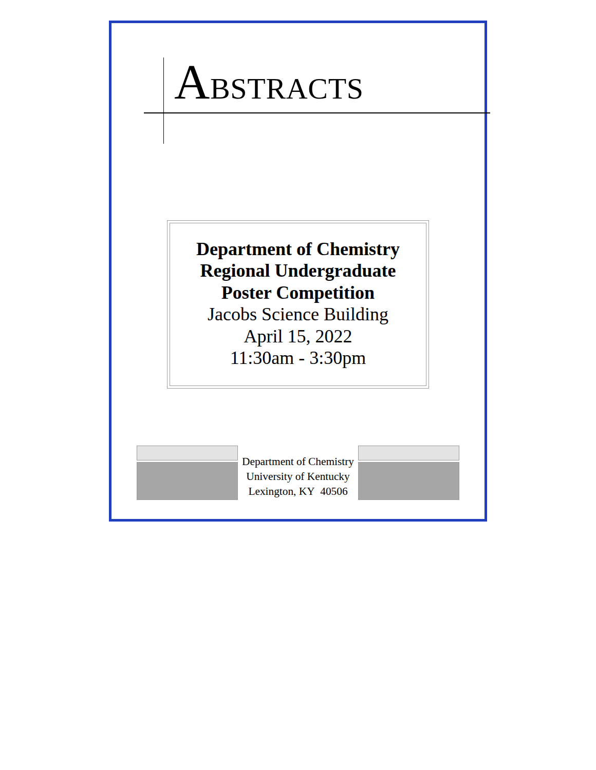Abstracts
Department of Chemistry
Regional Undergraduate
Poster Competition
Jacobs Science Building
April 15, 2022
11:30am - 3:30pm
| | Department of Chemistry University of Kentucky Lexington, KY 40506 | |